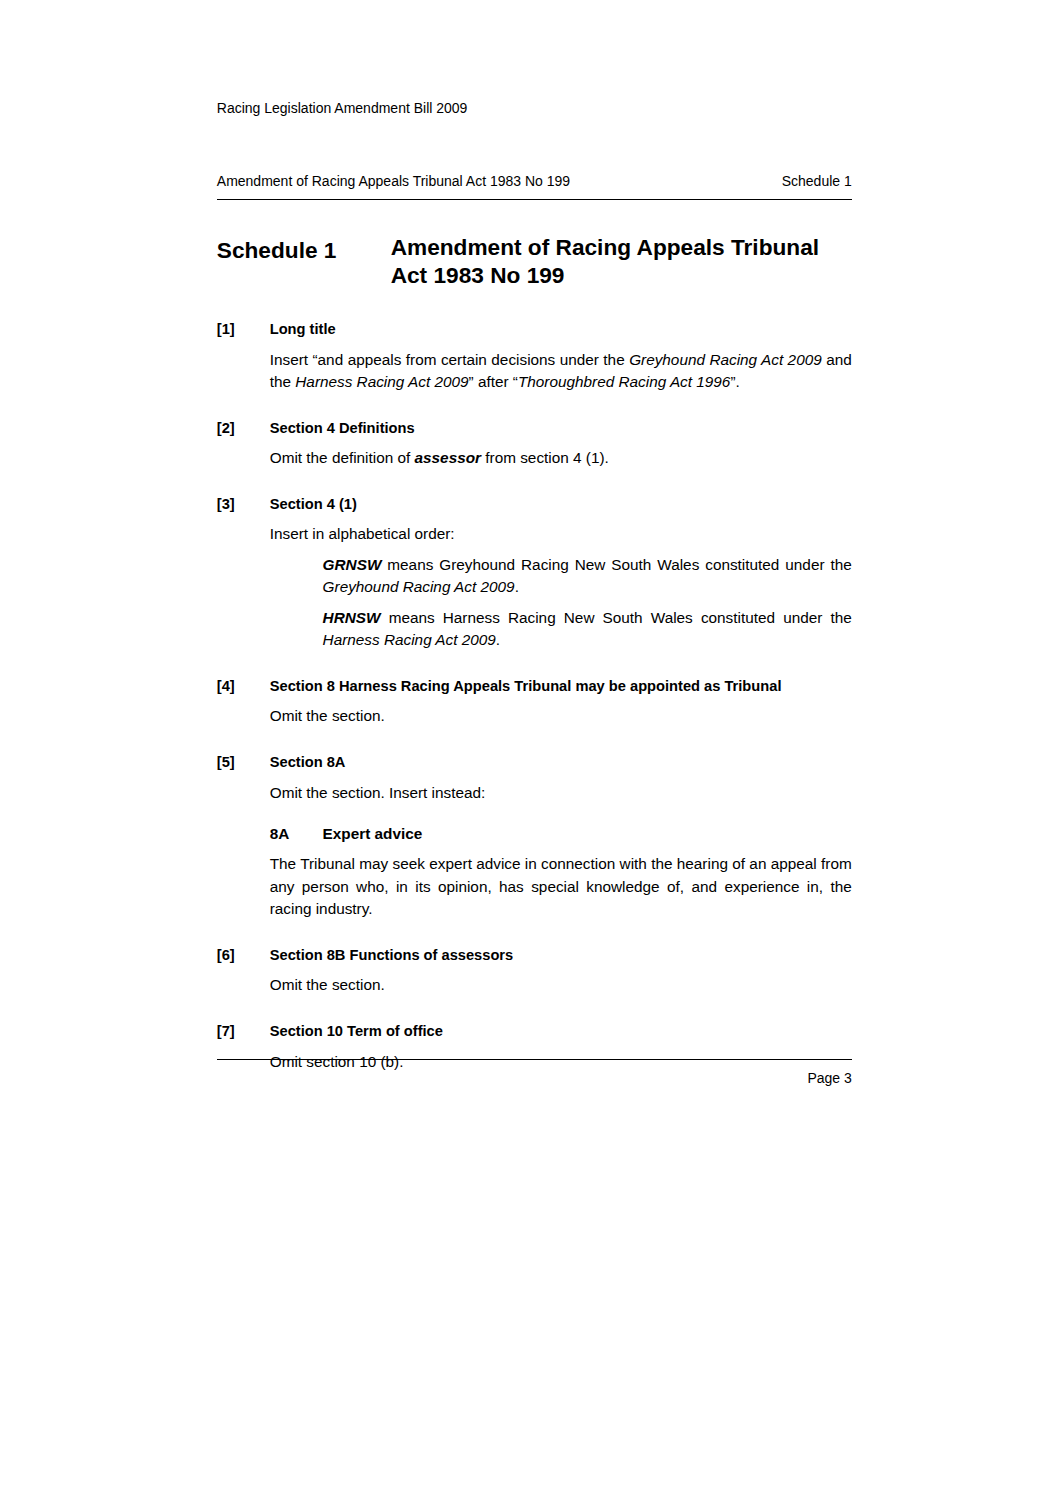Racing Legislation Amendment Bill 2009
Amendment of Racing Appeals Tribunal Act 1983 No 199 Schedule 1
Schedule 1
Amendment of Racing Appeals Tribunal
Act 1983 No 199
[1]
Long title
Insert “and appeals from certain decisions under the Greyhound Racing Act 2009 and the Harness Racing Act 2009” after “Thoroughbred Racing Act 1996”.
[2]
Section 4 Definitions
Omit the definition of assessor from section 4 (1).
[3]
Section 4 (1)
Insert in alphabetical order:
GRNSW means Greyhound Racing New South Wales constituted under the Greyhound Racing Act 2009.
HRNSW means Harness Racing New South Wales constituted under the Harness Racing Act 2009.
[4]
Section 8 Harness Racing Appeals Tribunal may be appointed as Tribunal
Omit the section.
[5]
Section 8A
Omit the section. Insert instead:
8A
Expert advice
The Tribunal may seek expert advice in connection with the hearing of an appeal from any person who, in its opinion, has special knowledge of, and experience in, the racing industry.
[6]
Section 8B Functions of assessors
Omit the section.
[7]
Section 10 Term of office
Omit section 10 (b).
Page 3